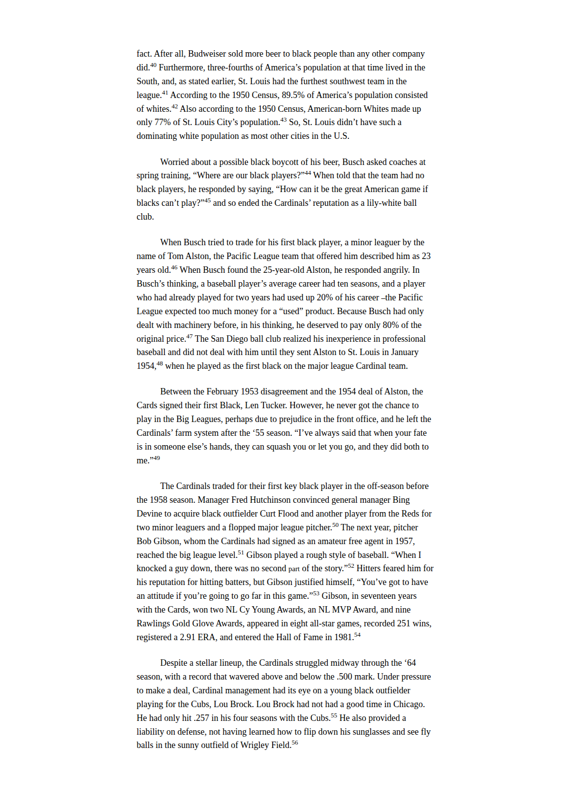fact. After all, Budweiser sold more beer to black people than any other company did.40 Furthermore, three-fourths of America’s population at that time lived in the South, and, as stated earlier, St. Louis had the furthest southwest team in the league.41 According to the 1950 Census, 89.5% of America’s population consisted of whites.42 Also according to the 1950 Census, American-born Whites made up only 77% of St. Louis City’s population.43 So, St. Louis didn’t have such a dominating white population as most other cities in the U.S.
Worried about a possible black boycott of his beer, Busch asked coaches at spring training, “Where are our black players?”44 When told that the team had no black players, he responded by saying, “How can it be the great American game if blacks can’t play?”45 and so ended the Cardinals’ reputation as a lily-white ball club.
When Busch tried to trade for his first black player, a minor leaguer by the name of Tom Alston, the Pacific League team that offered him described him as 23 years old.46 When Busch found the 25-year-old Alston, he responded angrily. In Busch’s thinking, a baseball player’s average career had ten seasons, and a player who had already played for two years had used up 20% of his career –the Pacific League expected too much money for a “used” product. Because Busch had only dealt with machinery before, in his thinking, he deserved to pay only 80% of the original price.47 The San Diego ball club realized his inexperience in professional baseball and did not deal with him until they sent Alston to St. Louis in January 1954,48 when he played as the first black on the major league Cardinal team.
Between the February 1953 disagreement and the 1954 deal of Alston, the Cards signed their first Black, Len Tucker. However, he never got the chance to play in the Big Leagues, perhaps due to prejudice in the front office, and he left the Cardinals’ farm system after the ‘55 season. “I’ve always said that when your fate is in someone else’s hands, they can squash you or let you go, and they did both to me.”49
The Cardinals traded for their first key black player in the off-season before the 1958 season. Manager Fred Hutchinson convinced general manager Bing Devine to acquire black outfielder Curt Flood and another player from the Reds for two minor leaguers and a flopped major league pitcher.50 The next year, pitcher Bob Gibson, whom the Cardinals had signed as an amateur free agent in 1957, reached the big league level.51 Gibson played a rough style of baseball. “When I knocked a guy down, there was no second part of the story.”52 Hitters feared him for his reputation for hitting batters, but Gibson justified himself, “You’ve got to have an attitude if you’re going to go far in this game.”53 Gibson, in seventeen years with the Cards, won two NL Cy Young Awards, an NL MVP Award, and nine Rawlings Gold Glove Awards, appeared in eight all-star games, recorded 251 wins, registered a 2.91 ERA, and entered the Hall of Fame in 1981.54
Despite a stellar lineup, the Cardinals struggled midway through the ‘64 season, with a record that wavered above and below the .500 mark. Under pressure to make a deal, Cardinal management had its eye on a young black outfielder playing for the Cubs, Lou Brock. Lou Brock had not had a good time in Chicago. He had only hit .257 in his four seasons with the Cubs.55 He also provided a liability on defense, not having learned how to flip down his sunglasses and see fly balls in the sunny outfield of Wrigley Field.56